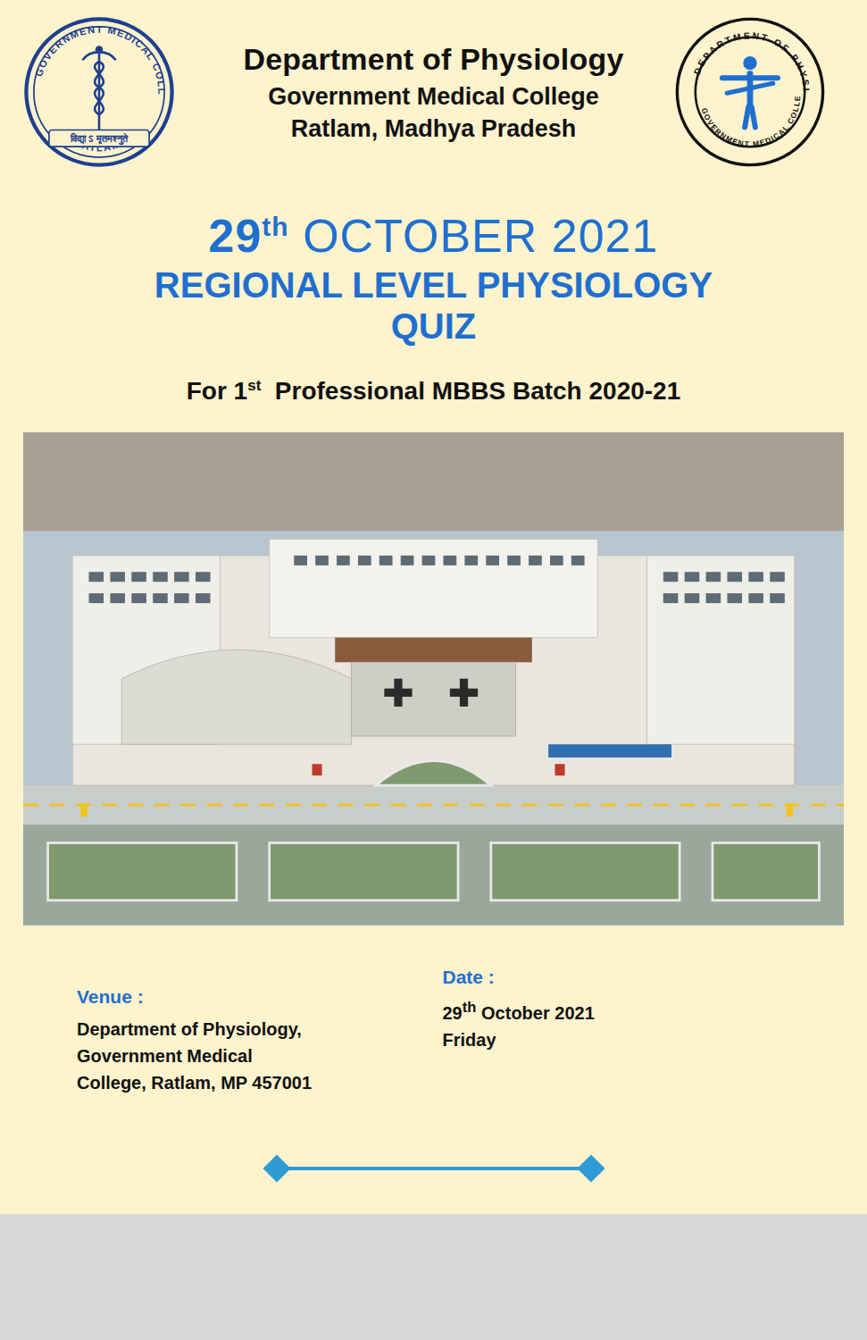GOVERNMENT MEDICAL COLLEGE RATLAM विद्या ऽ मृतमश्नुते
Department of Physiology
Government Medical College
Ratlam, Madhya Pradesh
DEPARTMENT OF PHYSIOLOGY GOVERNMENT MEDICAL COLLEGE RATLAM
29th OCTOBER 2021
REGIONAL LEVEL PHYSIOLOGY
QUIZ
For 1st Professional MBBS Batch 2020-21
Venue :
Department of Physiology,
Government Medical
College, Ratlam, MP 457001
Date :
29th October 2021
Friday